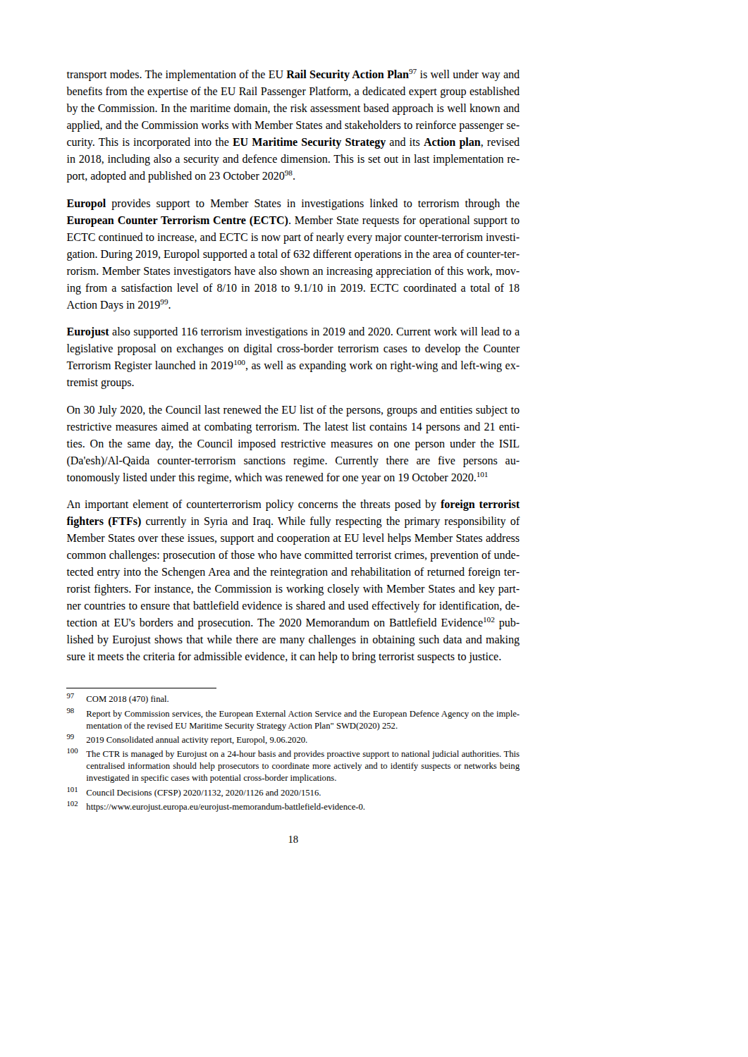transport modes. The implementation of the EU Rail Security Action Plan97 is well under way and benefits from the expertise of the EU Rail Passenger Platform, a dedicated expert group established by the Commission. In the maritime domain, the risk assessment based approach is well known and applied, and the Commission works with Member States and stakeholders to reinforce passenger security. This is incorporated into the EU Maritime Security Strategy and its Action plan, revised in 2018, including also a security and defence dimension. This is set out in last implementation report, adopted and published on 23 October 202098.
Europol provides support to Member States in investigations linked to terrorism through the European Counter Terrorism Centre (ECTC). Member State requests for operational support to ECTC continued to increase, and ECTC is now part of nearly every major counter-terrorism investigation. During 2019, Europol supported a total of 632 different operations in the area of counter-terrorism. Member States investigators have also shown an increasing appreciation of this work, moving from a satisfaction level of 8/10 in 2018 to 9.1/10 in 2019. ECTC coordinated a total of 18 Action Days in 201999.
Eurojust also supported 116 terrorism investigations in 2019 and 2020. Current work will lead to a legislative proposal on exchanges on digital cross-border terrorism cases to develop the Counter Terrorism Register launched in 2019100, as well as expanding work on right-wing and left-wing extremist groups.
On 30 July 2020, the Council last renewed the EU list of the persons, groups and entities subject to restrictive measures aimed at combating terrorism. The latest list contains 14 persons and 21 entities. On the same day, the Council imposed restrictive measures on one person under the ISIL (Da'esh)/Al-Qaida counter-terrorism sanctions regime. Currently there are five persons autonomously listed under this regime, which was renewed for one year on 19 October 2020.101
An important element of counterterrorism policy concerns the threats posed by foreign terrorist fighters (FTFs) currently in Syria and Iraq. While fully respecting the primary responsibility of Member States over these issues, support and cooperation at EU level helps Member States address common challenges: prosecution of those who have committed terrorist crimes, prevention of undetected entry into the Schengen Area and the reintegration and rehabilitation of returned foreign terrorist fighters. For instance, the Commission is working closely with Member States and key partner countries to ensure that battlefield evidence is shared and used effectively for identification, detection at EU's borders and prosecution. The 2020 Memorandum on Battlefield Evidence102 published by Eurojust shows that while there are many challenges in obtaining such data and making sure it meets the criteria for admissible evidence, it can help to bring terrorist suspects to justice.
97
COM 2018 (470) final.
98
Report by Commission services, the European External Action Service and the European Defence Agency on the implementation of the revised EU Maritime Security Strategy Action Plan" SWD(2020) 252.
99
2019 Consolidated annual activity report, Europol, 9.06.2020.
100
The CTR is managed by Eurojust on a 24-hour basis and provides proactive support to national judicial authorities. This centralised information should help prosecutors to coordinate more actively and to identify suspects or networks being investigated in specific cases with potential cross-border implications.
101
Council Decisions (CFSP) 2020/1132, 2020/1126 and 2020/1516.
102
https://www.eurojust.europa.eu/eurojust-memorandum-battlefield-evidence-0.
18